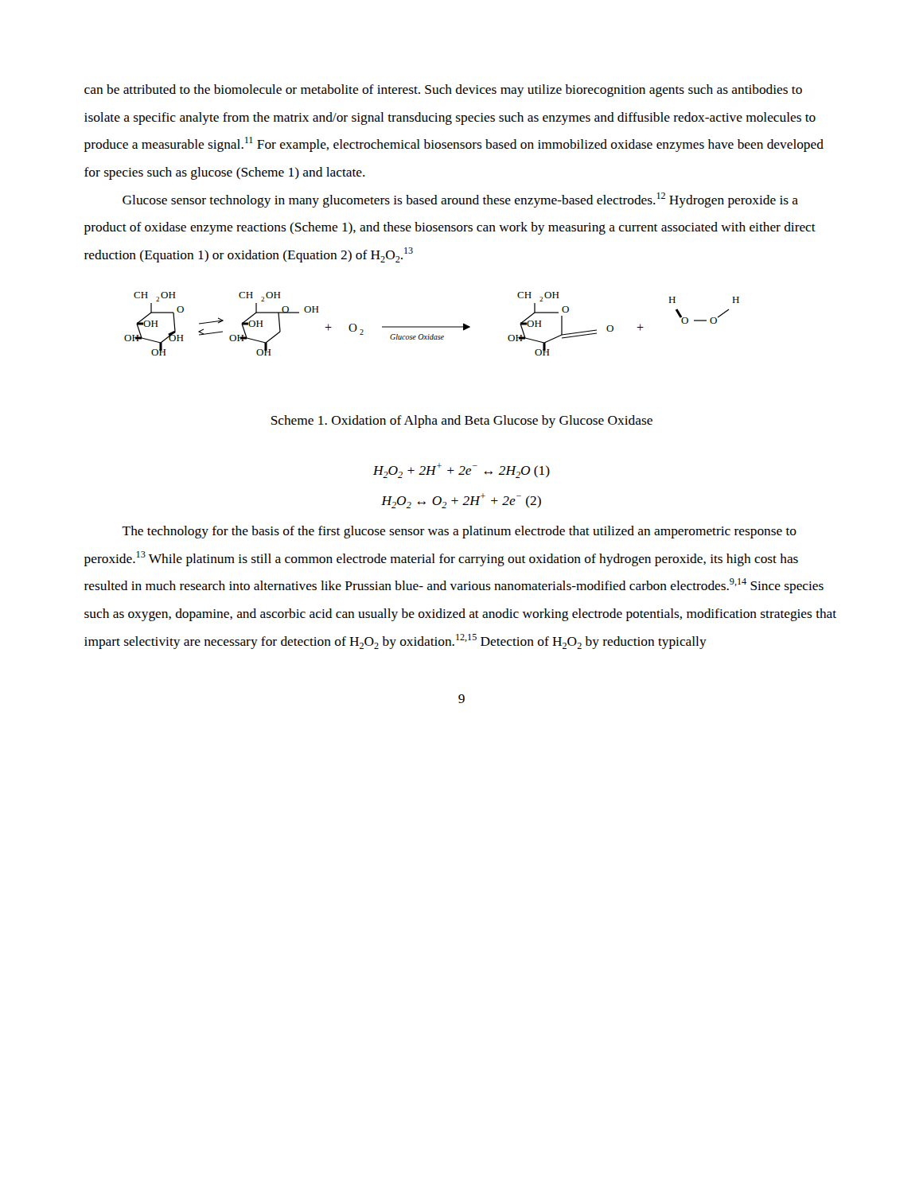can be attributed to the biomolecule or metabolite of interest. Such devices may utilize biorecognition agents such as antibodies to isolate a specific analyte from the matrix and/or signal transducing species such as enzymes and diffusible redox-active molecules to produce a measurable signal.11 For example, electrochemical biosensors based on immobilized oxidase enzymes have been developed for species such as glucose (Scheme 1) and lactate.
Glucose sensor technology in many glucometers is based around these enzyme-based electrodes.12 Hydrogen peroxide is a product of oxidase enzyme reactions (Scheme 1), and these biosensors can work by measuring a current associated with either direct reduction (Equation 1) or oxidation (Equation 2) of H2O2.13
CH2OH O OH OH OH OH CH2OH O OH OH OH OH + O2 Glucose Oxidase CH2OH O OH OH OH O + H O O H
Scheme 1. Oxidation of Alpha and Beta Glucose by Glucose Oxidase
H2O2 + 2H+ + 2e− ↔ 2H2O (1)
H2O2 ↔ O2 + 2H+ + 2e− (2)
The technology for the basis of the first glucose sensor was a platinum electrode that utilized an amperometric response to peroxide.13 While platinum is still a common electrode material for carrying out oxidation of hydrogen peroxide, its high cost has resulted in much research into alternatives like Prussian blue- and various nanomaterials-modified carbon electrodes.9,14 Since species such as oxygen, dopamine, and ascorbic acid can usually be oxidized at anodic working electrode potentials, modification strategies that impart selectivity are necessary for detection of H2O2 by oxidation.12,15 Detection of H2O2 by reduction typically
9